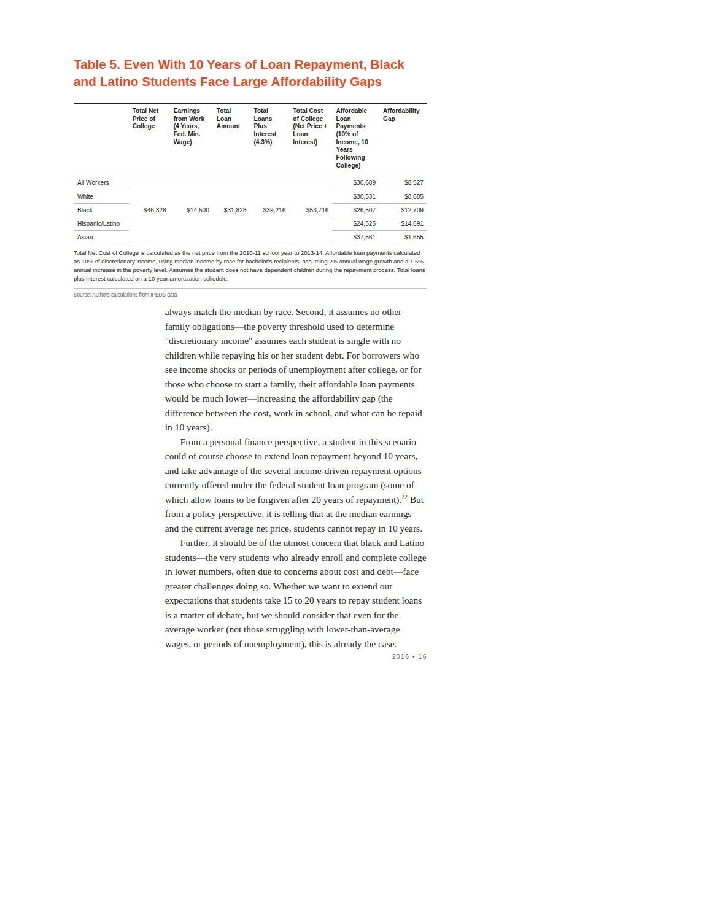Table 5. Even With 10 Years of Loan Repayment, Black and Latino Students Face Large Affordability Gaps
| | Total Net Price of College | Earnings from Work (4 Years, Fed. Min. Wage) | Total Loan Amount | Total Loans Plus Interest (4.3%) | Total Cost of College (Net Price + Loan Interest) | Affordable Loan Payments (10% of Income, 10 Years Following College) | Affordability Gap |
| --- | --- | --- | --- | --- | --- | --- | --- |
| All Workers | $46,328 | $14,500 | $31,828 | $39,216 | $53,716 | $30,689 | $8,527 |
| White | $30,531 | $8,685 |
| Black | $26,507 | $12,709 |
| Hispanic/Latino | $24,525 | $14,691 |
| Asian | $37,561 | $1,655 |
Total Net Cost of College is calculated as the net price from the 2010-11 school year to 2013-14. Affordable loan payments calculated as 10% of discretionary income, using median income by race for bachelor's recipients, assuming 2% annual wage growth and a 1.5% annual increase in the poverty level. Assumes the student does not have dependent children during the repayment process. Total loans plus interest calculated on a 10 year amortization schedule.
Source: Authors calculations from IPEDS data
always match the median by race. Second, it assumes no other family obligations—the poverty threshold used to determine "discretionary income" assumes each student is single with no children while repaying his or her student debt. For borrowers who see income shocks or periods of unemployment after college, or for those who choose to start a family, their affordable loan payments would be much lower—increasing the affordability gap (the difference between the cost, work in school, and what can be repaid in 10 years).
From a personal finance perspective, a student in this scenario could of course choose to extend loan repayment beyond 10 years, and take advantage of the several income-driven repayment options currently offered under the federal student loan program (some of which allow loans to be forgiven after 20 years of repayment).22 But from a policy perspective, it is telling that at the median earnings and the current average net price, students cannot repay in 10 years.
Further, it should be of the utmost concern that black and Latino students—the very students who already enroll and complete college in lower numbers, often due to concerns about cost and debt—face greater challenges doing so. Whether we want to extend our expectations that students take 15 to 20 years to repay student loans is a matter of debate, but we should consider that even for the average worker (not those struggling with lower-than-average wages, or periods of unemployment), this is already the case.
2016 • 16